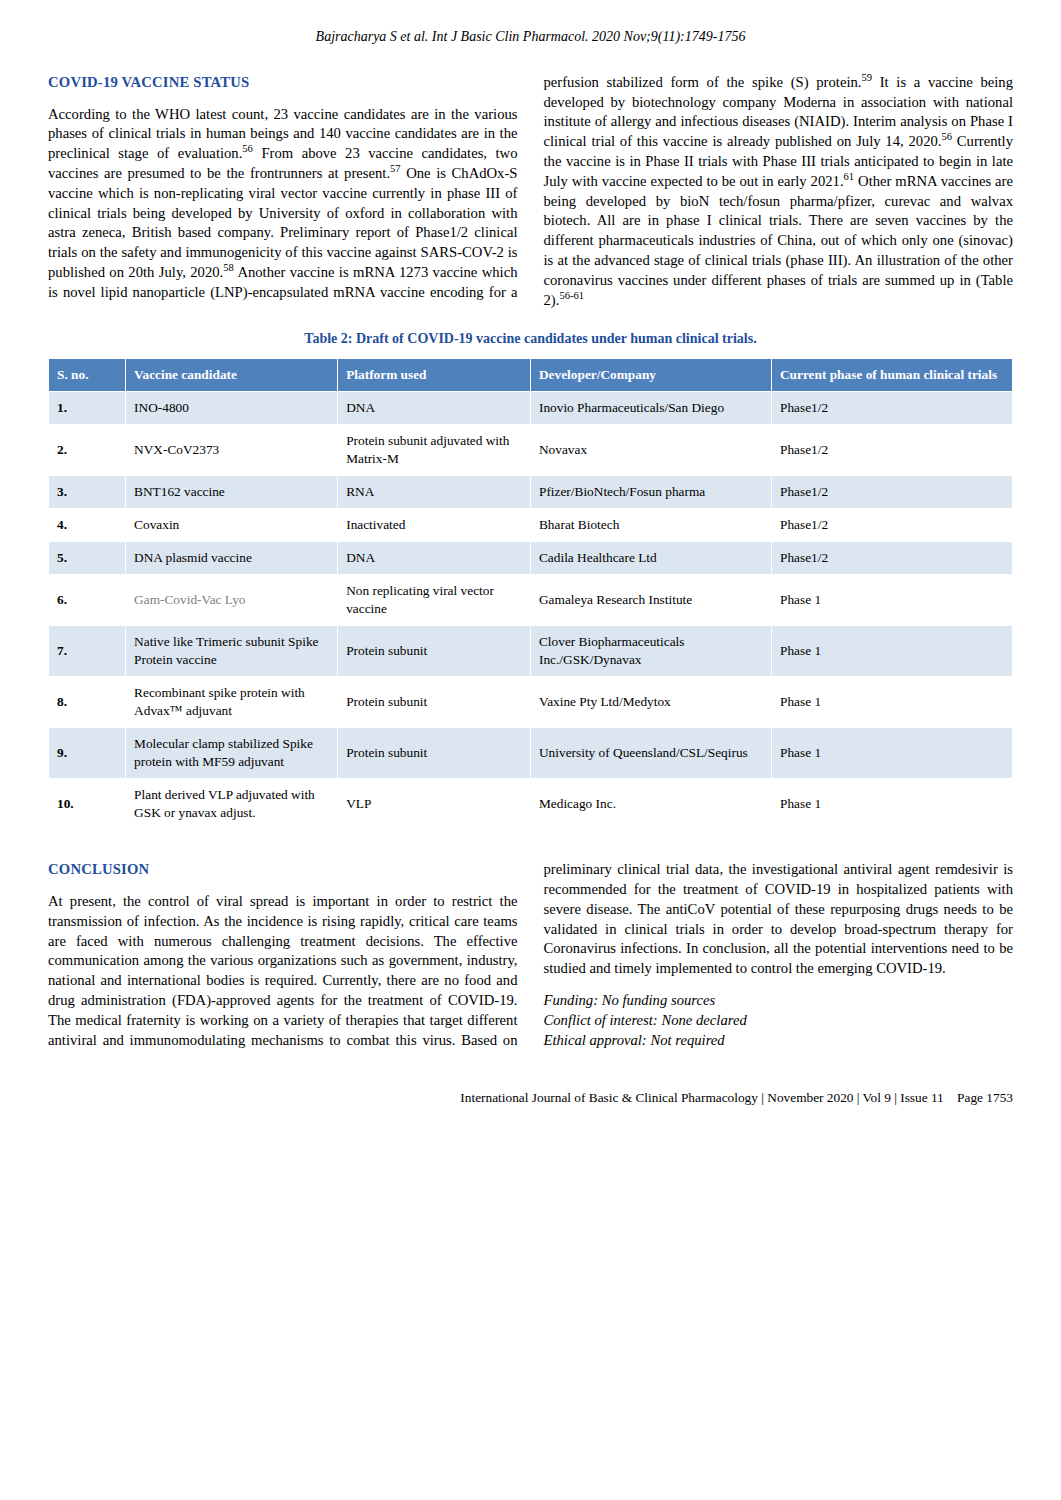Bajracharya S et al. Int J Basic Clin Pharmacol. 2020 Nov;9(11):1749-1756
COVID-19 VACCINE STATUS
According to the WHO latest count, 23 vaccine candidates are in the various phases of clinical trials in human beings and 140 vaccine candidates are in the preclinical stage of evaluation.56 From above 23 vaccine candidates, two vaccines are presumed to be the frontrunners at present.57 One is ChAdOx-S vaccine which is non-replicating viral vector vaccine currently in phase III of clinical trials being developed by University of oxford in collaboration with astra zeneca, British based company. Preliminary report of Phase1/2 clinical trials on the safety and immunogenicity of this vaccine against SARS-COV-2 is published on 20th July, 2020.58 Another vaccine is mRNA 1273 vaccine which is novel lipid nanoparticle (LNP)-encapsulated mRNA vaccine encoding for a perfusion stabilized form of the spike (S) protein.59 It is a vaccine being developed by biotechnology company Moderna in association with national institute of allergy and infectious diseases (NIAID). Interim analysis on Phase I clinical trial of this vaccine is already published on July 14, 2020.56 Currently the vaccine is in Phase II trials with Phase III trials anticipated to begin in late July with vaccine expected to be out in early 2021.61 Other mRNA vaccines are being developed by bioN tech/fosun pharma/pfizer, curevac and walvax biotech. All are in phase I clinical trials. There are seven vaccines by the different pharmaceuticals industries of China, out of which only one (sinovac) is at the advanced stage of clinical trials (phase III). An illustration of the other coronavirus vaccines under different phases of trials are summed up in (Table 2).56-61
Table 2: Draft of COVID-19 vaccine candidates under human clinical trials.
| S. no. | Vaccine candidate | Platform used | Developer/Company | Current phase of human clinical trials |
| --- | --- | --- | --- | --- |
| 1. | INO-4800 | DNA | Inovio Pharmaceuticals/San Diego | Phase1/2 |
| 2. | NVX-CoV2373 | Protein subunit adjuvated with Matrix-M | Novavax | Phase1/2 |
| 3. | BNT162 vaccine | RNA | Pfizer/BioNtech/Fosun pharma | Phase1/2 |
| 4. | Covaxin | Inactivated | Bharat Biotech | Phase1/2 |
| 5. | DNA plasmid vaccine | DNA | Cadila Healthcare Ltd | Phase1/2 |
| 6. | Gam-Covid-Vac Lyo | Non replicating viral vector vaccine | Gamaleya Research Institute | Phase 1 |
| 7. | Native like Trimeric subunit Spike Protein vaccine | Protein subunit | Clover Biopharmaceuticals Inc./GSK/Dynavax | Phase 1 |
| 8. | Recombinant spike protein with Advax™ adjuvant | Protein subunit | Vaxine Pty Ltd/Medytox | Phase 1 |
| 9. | Molecular clamp stabilized Spike protein with MF59 adjuvant | Protein subunit | University of Queensland/CSL/Seqirus | Phase 1 |
| 10. | Plant derived VLP adjuvated with GSK or ynavax adjust. | VLP | Medicago Inc. | Phase 1 |
CONCLUSION
At present, the control of viral spread is important in order to restrict the transmission of infection. As the incidence is rising rapidly, critical care teams are faced with numerous challenging treatment decisions. The effective communication among the various organizations such as government, industry, national and international bodies is required. Currently, there are no food and drug administration (FDA)-approved agents for the treatment of COVID-19. The medical fraternity is working on a variety of therapies that target different antiviral and immunomodulating mechanisms to combat this virus. Based on preliminary clinical trial data, the investigational antiviral agent remdesivir is recommended for the treatment of COVID-19 in hospitalized patients with severe disease. The antiCoV potential of these repurposing drugs needs to be validated in clinical trials in order to develop broad-spectrum therapy for Coronavirus infections. In conclusion, all the potential interventions need to be studied and timely implemented to control the emerging COVID-19.
Funding: No funding sources
Conflict of interest: None declared
Ethical approval: Not required
International Journal of Basic & Clinical Pharmacology | November 2020 | Vol 9 | Issue 11 Page 1753